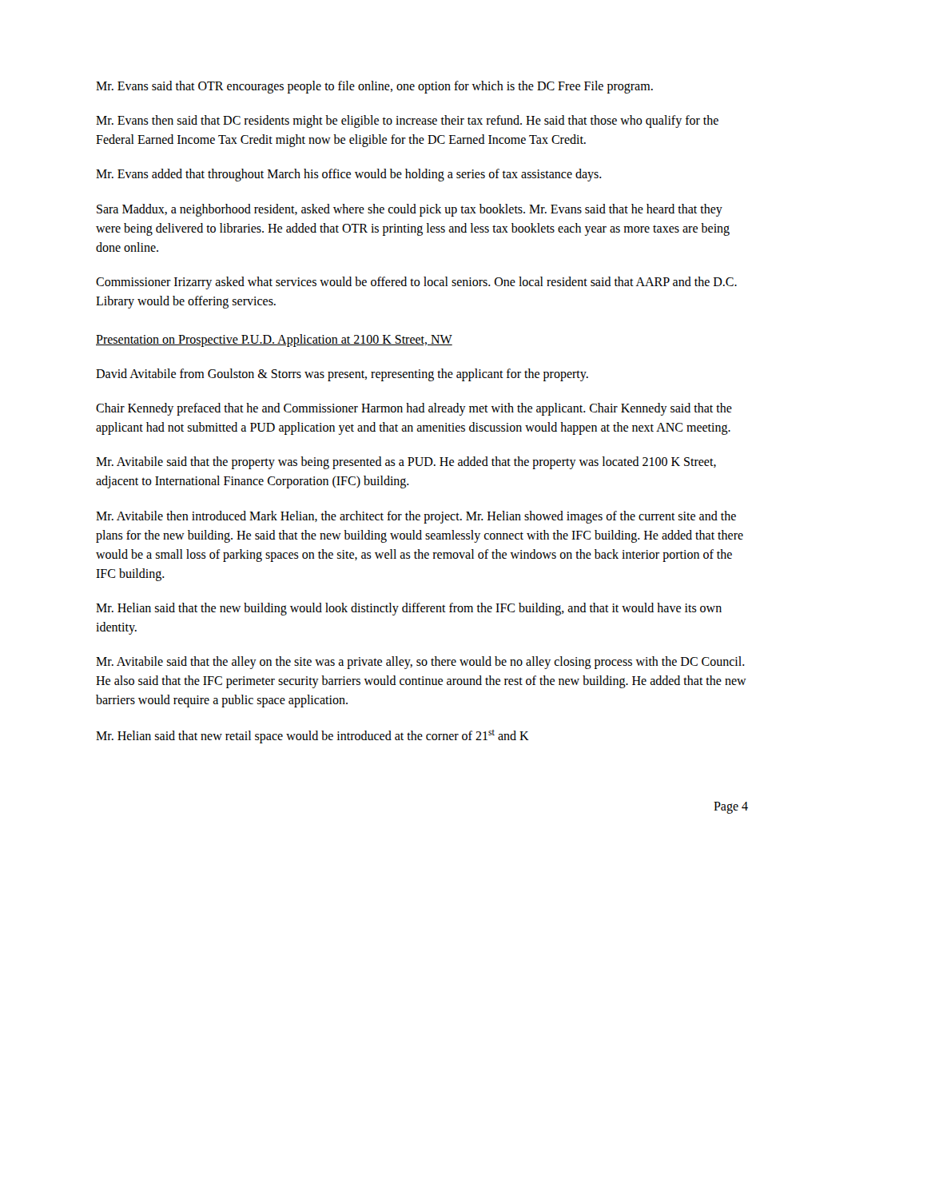Mr. Evans said that OTR encourages people to file online, one option for which is the DC Free File program.
Mr. Evans then said that DC residents might be eligible to increase their tax refund. He said that those who qualify for the Federal Earned Income Tax Credit might now be eligible for the DC Earned Income Tax Credit.
Mr. Evans added that throughout March his office would be holding a series of tax assistance days.
Sara Maddux, a neighborhood resident, asked where she could pick up tax booklets. Mr. Evans said that he heard that they were being delivered to libraries. He added that OTR is printing less and less tax booklets each year as more taxes are being done online.
Commissioner Irizarry asked what services would be offered to local seniors. One local resident said that AARP and the D.C. Library would be offering services.
Presentation on Prospective P.U.D. Application at 2100 K Street, NW
David Avitabile from Goulston & Storrs was present, representing the applicant for the property.
Chair Kennedy prefaced that he and Commissioner Harmon had already met with the applicant. Chair Kennedy said that the applicant had not submitted a PUD application yet and that an amenities discussion would happen at the next ANC meeting.
Mr. Avitabile said that the property was being presented as a PUD. He added that the property was located 2100 K Street, adjacent to International Finance Corporation (IFC) building.
Mr. Avitabile then introduced Mark Helian, the architect for the project. Mr. Helian showed images of the current site and the plans for the new building. He said that the new building would seamlessly connect with the IFC building. He added that there would be a small loss of parking spaces on the site, as well as the removal of the windows on the back interior portion of the IFC building.
Mr. Helian said that the new building would look distinctly different from the IFC building, and that it would have its own identity.
Mr. Avitabile said that the alley on the site was a private alley, so there would be no alley closing process with the DC Council. He also said that the IFC perimeter security barriers would continue around the rest of the new building. He added that the new barriers would require a public space application.
Mr. Helian said that new retail space would be introduced at the corner of 21st and K
Page 4